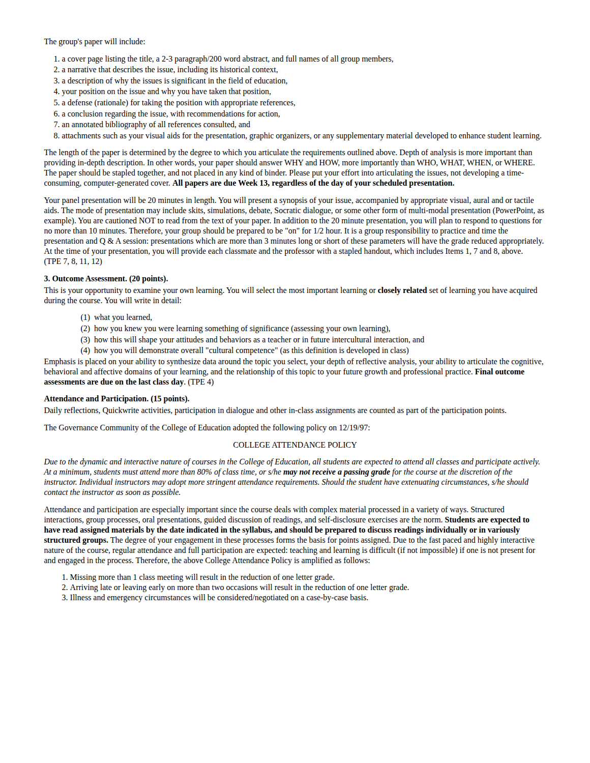The group's paper will include:
a cover page listing the title, a 2-3 paragraph/200 word abstract, and full names of all group members,
a narrative that describes the issue, including its historical context,
a description of why the issues is significant in the field of education,
your position on the issue and why you have taken that position,
a defense (rationale) for taking the position with appropriate references,
a conclusion regarding the issue, with recommendations for action,
an annotated bibliography of all references consulted, and
attachments such as your visual aids for the presentation, graphic organizers, or any supplementary material developed to enhance student learning.
The length of the paper is determined by the degree to which you articulate the requirements outlined above. Depth of analysis is more important than providing in-depth description. In other words, your paper should answer WHY and HOW, more importantly than WHO, WHAT, WHEN, or WHERE. The paper should be stapled together, and not placed in any kind of binder. Please put your effort into articulating the issues, not developing a time-consuming, computer-generated cover. All papers are due Week 13, regardless of the day of your scheduled presentation.
Your panel presentation will be 20 minutes in length. You will present a synopsis of your issue, accompanied by appropriate visual, aural and or tactile aids. The mode of presentation may include skits, simulations, debate, Socratic dialogue, or some other form of multi-modal presentation (PowerPoint, as example). You are cautioned NOT to read from the text of your paper. In addition to the 20 minute presentation, you will plan to respond to questions for no more than 10 minutes. Therefore, your group should be prepared to be "on" for 1/2 hour. It is a group responsibility to practice and time the presentation and Q & A session: presentations which are more than 3 minutes long or short of these parameters will have the grade reduced appropriately. At the time of your presentation, you will provide each classmate and the professor with a stapled handout, which includes Items 1, 7 and 8, above.
(TPE 7, 8, 11, 12)
3. Outcome Assessment. (20 points).
This is your opportunity to examine your own learning. You will select the most important learning or closely related set of learning you have acquired during the course. You will write in detail:
(1) what you learned,
(2) how you knew you were learning something of significance (assessing your own learning),
(3) how this will shape your attitudes and behaviors as a teacher or in future intercultural interaction, and
(4) how you will demonstrate overall "cultural competence" (as this definition is developed in class)
Emphasis is placed on your ability to synthesize data around the topic you select, your depth of reflective analysis, your ability to articulate the cognitive, behavioral and affective domains of your learning, and the relationship of this topic to your future growth and professional practice. Final outcome assessments are due on the last class day. (TPE 4)
Attendance and Participation. (15 points).
Daily reflections, Quickwrite activities, participation in dialogue and other in-class assignments are counted as part of the participation points.
The Governance Community of the College of Education adopted the following policy on 12/19/97:
COLLEGE ATTENDANCE POLICY
Due to the dynamic and interactive nature of courses in the College of Education, all students are expected to attend all classes and participate actively. At a minimum, students must attend more than 80% of class time, or s/he may not receive a passing grade for the course at the discretion of the instructor. Individual instructors may adopt more stringent attendance requirements. Should the student have extenuating circumstances, s/he should contact the instructor as soon as possible.
Attendance and participation are especially important since the course deals with complex material processed in a variety of ways. Structured interactions, group processes, oral presentations, guided discussion of readings, and self-disclosure exercises are the norm. Students are expected to have read assigned materials by the date indicated in the syllabus, and should be prepared to discuss readings individually or in variously structured groups. The degree of your engagement in these processes forms the basis for points assigned. Due to the fast paced and highly interactive nature of the course, regular attendance and full participation are expected: teaching and learning is difficult (if not impossible) if one is not present for and engaged in the process. Therefore, the above College Attendance Policy is amplified as follows:
Missing more than 1 class meeting will result in the reduction of one letter grade.
Arriving late or leaving early on more than two occasions will result in the reduction of one letter grade.
Illness and emergency circumstances will be considered/negotiated on a case-by-case basis.